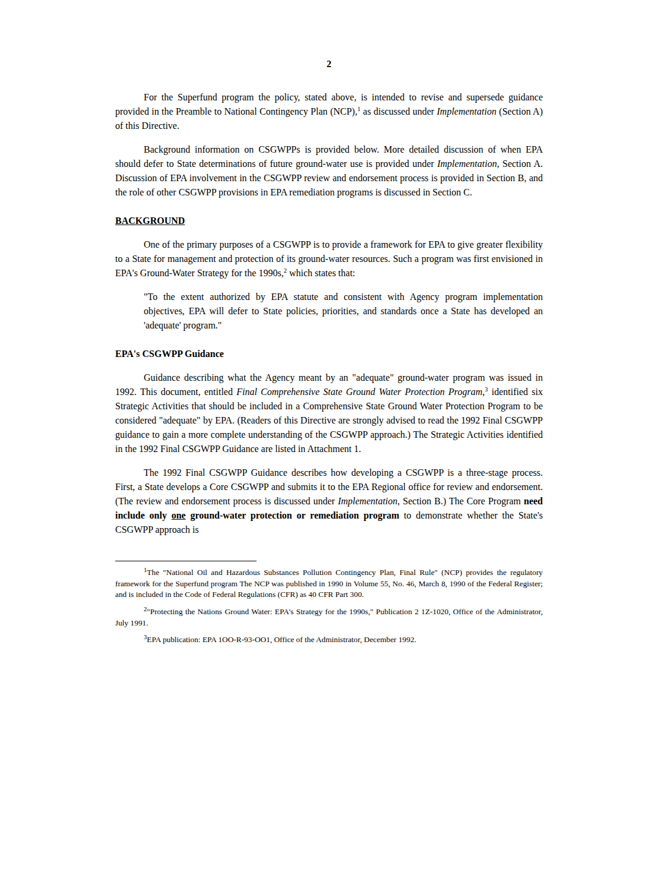2
For the Superfund program the policy, stated above, is intended to revise and supersede guidance provided in the Preamble to National Contingency Plan (NCP),1 as discussed under Implementation (Section A) of this Directive.
Background information on CSGWPPs is provided below. More detailed discussion of when EPA should defer to State determinations of future ground-water use is provided under Implementation, Section A. Discussion of EPA involvement in the CSGWPP review and endorsement process is provided in Section B, and the role of other CSGWPP provisions in EPA remediation programs is discussed in Section C.
Background
One of the primary purposes of a CSGWPP is to provide a framework for EPA to give greater flexibility to a State for management and protection of its ground-water resources. Such a program was first envisioned in EPA's Ground-Water Strategy for the 1990s,2 which states that:
"To the extent authorized by EPA statute and consistent with Agency program implementation objectives, EPA will defer to State policies, priorities, and standards once a State has developed an 'adequate' program."
EPA's CSGWPP Guidance
Guidance describing what the Agency meant by an "adequate" ground-water program was issued in 1992. This document, entitled Final Comprehensive State Ground Water Protection Program,3 identified six Strategic Activities that should be included in a Comprehensive State Ground Water Protection Program to be considered "adequate" by EPA. (Readers of this Directive are strongly advised to read the 1992 Final CSGWPP guidance to gain a more complete understanding of the CSGWPP approach.) The Strategic Activities identified in the 1992 Final CSGWPP Guidance are listed in Attachment 1.
The 1992 Final CSGWPP Guidance describes how developing a CSGWPP is a three-stage process. First, a State develops a Core CSGWPP and submits it to the EPA Regional office for review and endorsement. (The review and endorsement process is discussed under Implementation, Section B.) The Core Program need include only one ground-water protection or remediation program to demonstrate whether the State's CSGWPP approach is
1The "National Oil and Hazardous Substances Pollution Contingency Plan, Final Rule" (NCP) provides the regulatory framework for the Superfund program The NCP was published in 1990 in Volume 55, No. 46, March 8, 1990 of the Federal Register; and is included in the Code of Federal Regulations (CFR) as 40 CFR Part 300.
2"Protecting the Nations Ground Water: EPA's Strategy for the 1990s," Publication 2 1Z-1020, Office of the Administrator, July 1991.
3EPA publication: EPA 1OO-R-93-OO1, Office of the Administrator, December 1992.